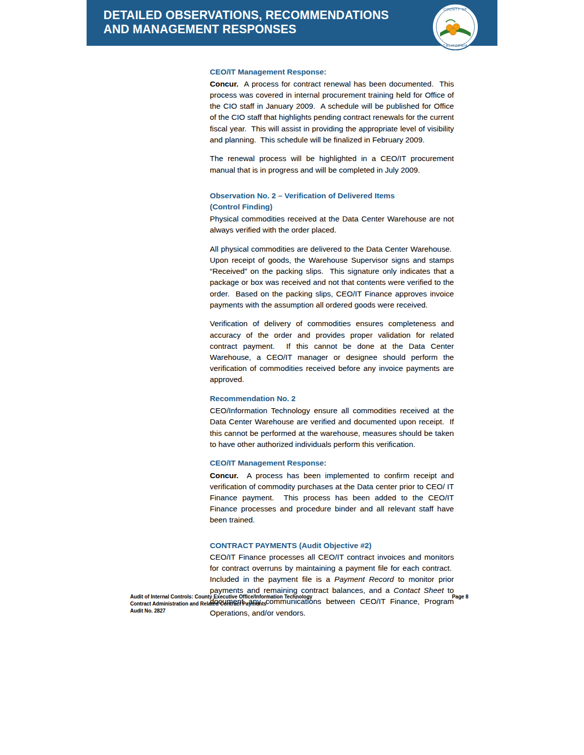DETAILED OBSERVATIONS, RECOMMENDATIONS
AND MANAGEMENT RESPONSES
COUNTY OF CALIFORNIA
CEO/IT Management Response:
Concur. A process for contract renewal has been documented. This process was covered in internal procurement training held for Office of the CIO staff in January 2009. A schedule will be published for Office of the CIO staff that highlights pending contract renewals for the current fiscal year. This will assist in providing the appropriate level of visibility and planning. This schedule will be finalized in February 2009.
The renewal process will be highlighted in a CEO/IT procurement manual that is in progress and will be completed in July 2009.
Observation No. 2 – Verification of Delivered Items
(Control Finding)
Physical commodities received at the Data Center Warehouse are not always verified with the order placed.
All physical commodities are delivered to the Data Center Warehouse. Upon receipt of goods, the Warehouse Supervisor signs and stamps “Received” on the packing slips. This signature only indicates that a package or box was received and not that contents were verified to the order. Based on the packing slips, CEO/IT Finance approves invoice payments with the assumption all ordered goods were received.
Verification of delivery of commodities ensures completeness and accuracy of the order and provides proper validation for related contract payment. If this cannot be done at the Data Center Warehouse, a CEO/IT manager or designee should perform the verification of commodities received before any invoice payments are approved.
Recommendation No. 2
CEO/Information Technology ensure all commodities received at the Data Center Warehouse are verified and documented upon receipt. If this cannot be performed at the warehouse, measures should be taken to have other authorized individuals perform this verification.
CEO/IT Management Response:
Concur. A process has been implemented to confirm receipt and verification of commodity purchases at the Data center prior to CEO/ IT Finance payment. This process has been added to the CEO/IT Finance processes and procedure binder and all relevant staff have been trained.
CONTRACT PAYMENTS (Audit Objective #2)
CEO/IT Finance processes all CEO/IT contract invoices and monitors for contract overruns by maintaining a payment file for each contract. Included in the payment file is a Payment Record to monitor prior payments and remaining contract balances, and a Contact Sheet to document any communications between CEO/IT Finance, Program Operations, and/or vendors.
Page 8 Audit of Internal Controls: County Executive Office/Information Technology Contract Administration and Related Contract Payments Audit No. 2827